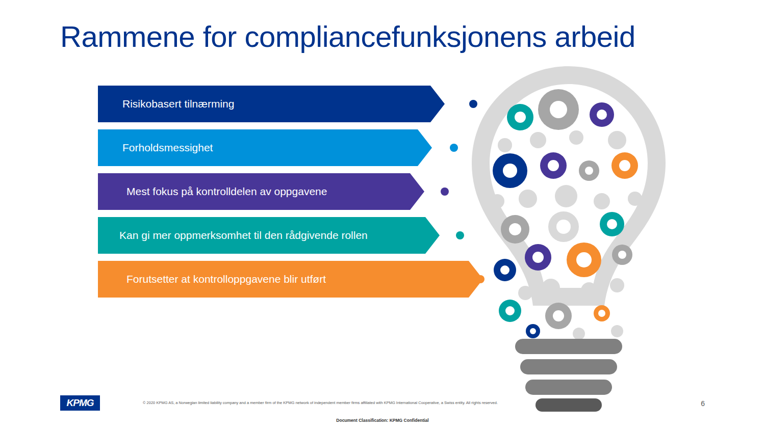Rammene for compliancefunksjonens arbeid
Risikobasert tilnærming
Forholdsmessighet
Mest fokus på kontrolldelen av oppgavene
Kan gi mer oppmerksomhet til den rådgivende rollen
Forutsetter at kontrolloppgavene blir utført
KPMG
© 2020 KPMG AS, a Norwegian limited liability company and a member firm of the KPMG network of independent member firms affiliated with KPMG International Cooperative, a Swiss entity. All rights reserved.
6
Document Classification: KPMG Confidential